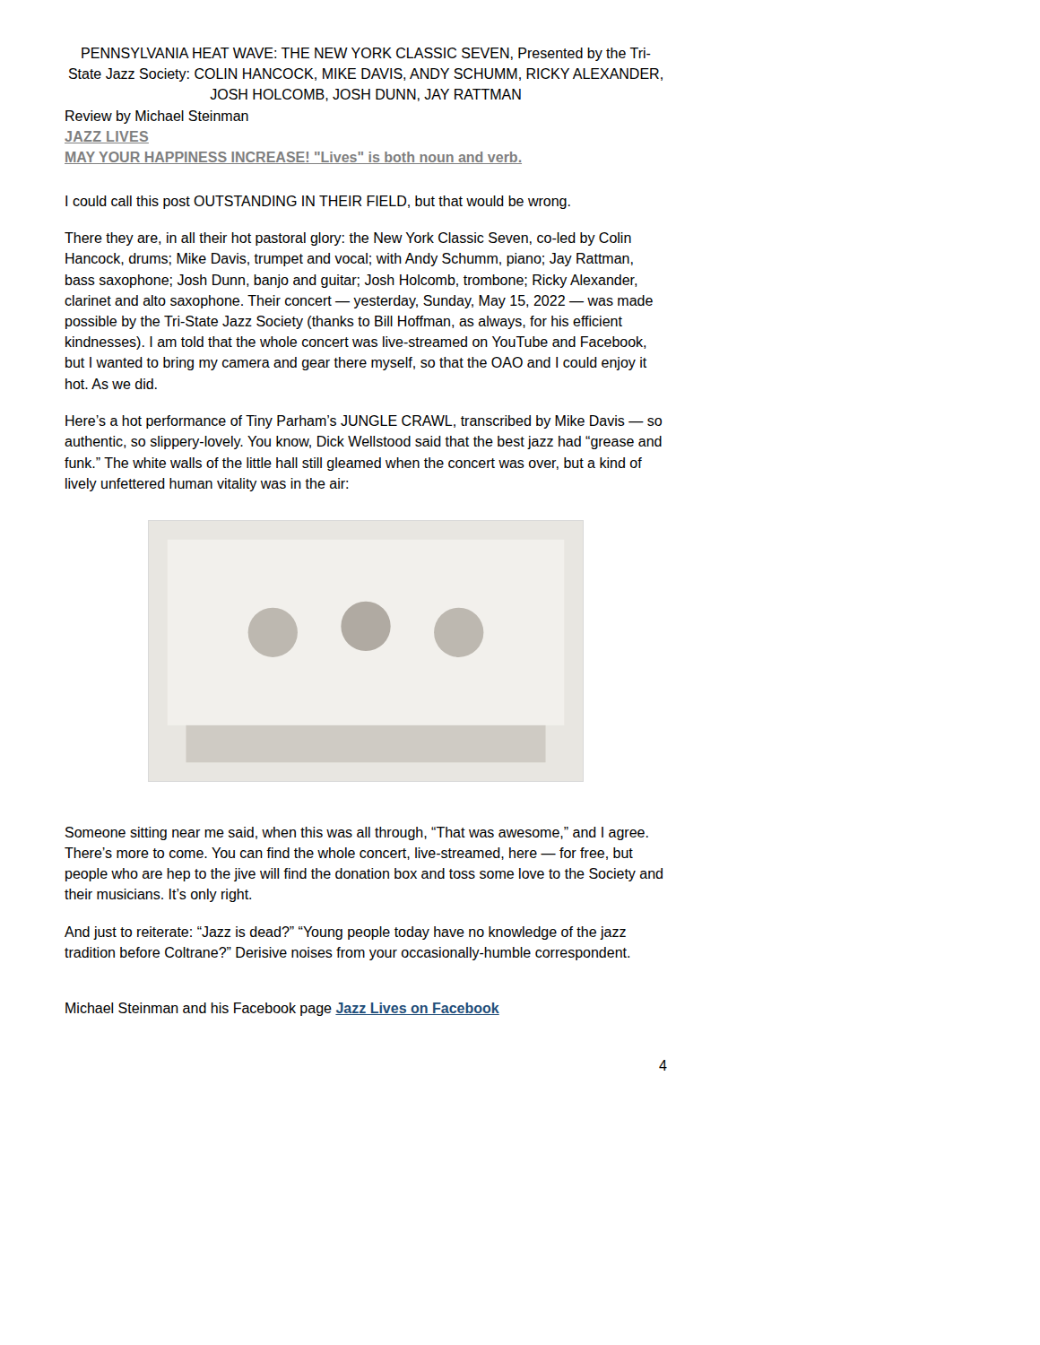PENNSYLVANIA HEAT WAVE: THE NEW YORK CLASSIC SEVEN, Presented by the Tri-State Jazz Society: COLIN HANCOCK, MIKE DAVIS, ANDY SCHUMM, RICKY ALEXANDER, JOSH HOLCOMB, JOSH DUNN, JAY RATTMAN
Review by Michael Steinman
JAZZ LIVES
MAY YOUR HAPPINESS INCREASE! "Lives" is both noun and verb.
I could call this post OUTSTANDING IN THEIR FIELD, but that would be wrong.
There they are, in all their hot pastoral glory: the New York Classic Seven, co-led by Colin Hancock, drums; Mike Davis, trumpet and vocal; with Andy Schumm, piano; Jay Rattman, bass saxophone; Josh Dunn, banjo and guitar; Josh Holcomb, trombone; Ricky Alexander, clarinet and alto saxophone. Their concert — yesterday, Sunday, May 15, 2022 — was made possible by the Tri-State Jazz Society (thanks to Bill Hoffman, as always, for his efficient kindnesses). I am told that the whole concert was live-streamed on YouTube and Facebook, but I wanted to bring my camera and gear there myself, so that the OAO and I could enjoy it hot. As we did.
Here’s a hot performance of Tiny Parham’s JUNGLE CRAWL, transcribed by Mike Davis — so authentic, so slippery-lovely. You know, Dick Wellstood said that the best jazz had “grease and funk.” The white walls of the little hall still gleamed when the concert was over, but a kind of lively unfettered human vitality was in the air:
Someone sitting near me said, when this was all through, “That was awesome,” and I agree. There’s more to come. You can find the whole concert, live-streamed, here — for free, but people who are hep to the jive will find the donation box and toss some love to the Society and their musicians. It’s only right.
And just to reiterate: “Jazz is dead?” “Young people today have no knowledge of the jazz tradition before Coltrane?” Derisive noises from your occasionally-humble correspondent.
Michael Steinman and his Facebook page Jazz Lives on Facebook
4